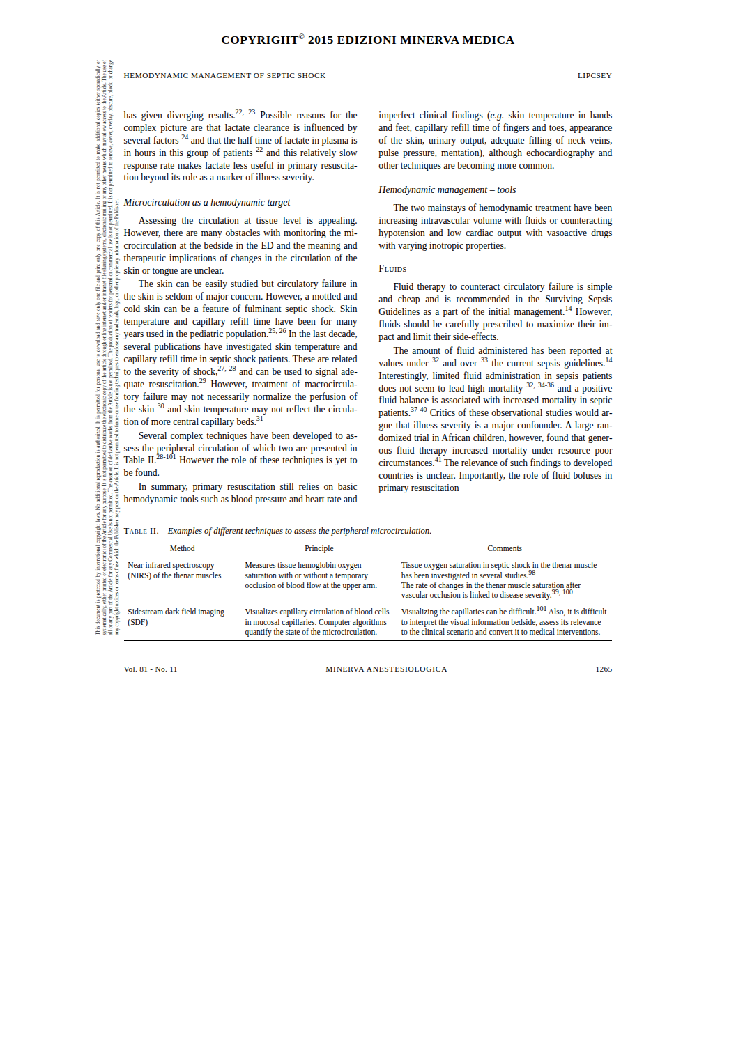This document is protected by international copyright laws. No additional reproduction is authorized. It is permitted for personal use to download and save only one file and print only one copy of this Article. It is not permitted to make additional copies (either sporadically or systematically, either printed or electronic) of the Article for any purpose. It is not permitted to distribute the electronic copy of the article through online internet and/or intranet file sharing systems, electronic mailing or any other means which may allow access to the Article. The use of all or any part of the Article for any Commercial Use is not permitted. The creation of derivative works from the Article is not permitted. The production of reprints for personal or commercial use is not permitted. It is not permitted to remove, cover, overlay, obscure, block, or change any copyright notices or terms of use which the Publisher may post on the Article. It is not permitted to frame or use framing techniques to enclose any trademark, logo, or other proprietary information of the Publisher.
COPYRIGHT© 2015 EDIZIONI MINERVA MEDICA
HEMODYNAMIC MANAGEMENT OF SEPTIC SHOCK LIPCSEY
has given diverging results.22, 23 Possible reasons for the complex picture are that lactate clearance is influenced by several factors 24 and that the half time of lactate in plasma is in hours in this group of patients 22 and this relatively slow response rate makes lactate less useful in primary resuscitation beyond its role as a marker of illness severity.
Microcirculation as a hemodynamic target
Assessing the circulation at tissue level is appealing. However, there are many obstacles with monitoring the microcirculation at the bedside in the ED and the meaning and therapeutic implications of changes in the circulation of the skin or tongue are unclear.
The skin can be easily studied but circulatory failure in the skin is seldom of major concern. However, a mottled and cold skin can be a feature of fulminant septic shock. Skin temperature and capillary refill time have been for many years used in the pediatric population.25, 26 In the last decade, several publications have investigated skin temperature and capillary refill time in septic shock patients. These are related to the severity of shock,27, 28 and can be used to signal adequate resuscitation.29 However, treatment of macrocirculatory failure may not necessarily normalize the perfusion of the skin 30 and skin temperature may not reflect the circulation of more central capillary beds.31
Several complex techniques have been developed to assess the peripheral circulation of which two are presented in Table II.28-101 However the role of these techniques is yet to be found.
In summary, primary resuscitation still relies on basic hemodynamic tools such as blood pressure and heart rate and imperfect clinical findings (e.g. skin temperature in hands and feet, capillary refill time of fingers and toes, appearance of the skin, urinary output, adequate filling of neck veins, pulse pressure, mentation), although echocardiography and other techniques are becoming more common.
Hemodynamic management – tools
The two mainstays of hemodynamic treatment have been increasing intravascular volume with fluids or counteracting hypotension and low cardiac output with vasoactive drugs with varying inotropic properties.
Fluids
Fluid therapy to counteract circulatory failure is simple and cheap and is recommended in the Surviving Sepsis Guidelines as a part of the initial management.14 However, fluids should be carefully prescribed to maximize their impact and limit their side-effects.
The amount of fluid administered has been reported at values under 32 and over 33 the current sepsis guidelines.14 Interestingly, limited fluid administration in sepsis patients does not seem to lead high mortality 32, 34-36 and a positive fluid balance is associated with increased mortality in septic patients.37-40 Critics of these observational studies would argue that illness severity is a major confounder. A large randomized trial in African children, however, found that generous fluid therapy increased mortality under resource poor circumstances.41 The relevance of such findings to developed countries is unclear. Importantly, the role of fluid boluses in primary resuscitation
Table II.—Examples of different techniques to assess the peripheral microcirculation.
| Method | Principle | Comments |
| --- | --- | --- |
| Near infrared spectroscopy (NIRS) of the thenar muscles | Measures tissue hemoglobin oxygen saturation with or without a temporary occlusion of blood flow at the upper arm. | Tissue oxygen saturation in septic shock in the thenar muscle has been investigated in several studies. 98 The rate of changes in the thenar muscle saturation after vascular occlusion is linked to disease severity. 99, 100 |
| Sidestream dark field imaging (SDF) | Visualizes capillary circulation of blood cells in mucosal capillaries. Computer algorithms quantify the state of the microcirculation. | Visualizing the capillaries can be difficult. 101 Also, it is difficult to interpret the visual information bedside, assess its relevance to the clinical scenario and convert it to medical interventions. |
Vol. 81 - No. 11 MINERVA ANESTESIOLOGICA 1265